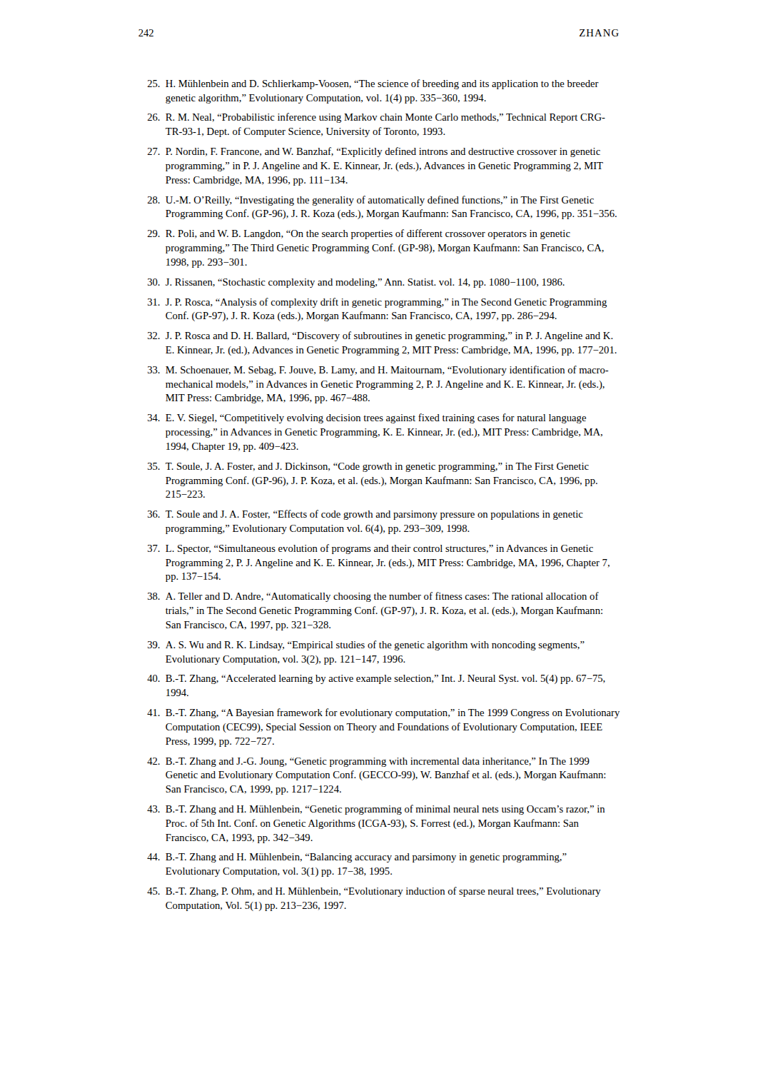242 ZHANG
H. Mühlenbein and D. Schlierkamp-Voosen, “The science of breeding and its application to the breeder genetic algorithm,” Evolutionary Computation, vol. 1(4) pp. 335−360, 1994.
R. M. Neal, “Probabilistic inference using Markov chain Monte Carlo methods,” Technical Report CRG-TR-93-1, Dept. of Computer Science, University of Toronto, 1993.
P. Nordin, F. Francone, and W. Banzhaf, “Explicitly defined introns and destructive crossover in genetic programming,” in P. J. Angeline and K. E. Kinnear, Jr. (eds.), Advances in Genetic Programming 2, MIT Press: Cambridge, MA, 1996, pp. 111−134.
U.-M. O’Reilly, “Investigating the generality of automatically defined functions,” in The First Genetic Programming Conf. (GP-96), J. R. Koza (eds.), Morgan Kaufmann: San Francisco, CA, 1996, pp. 351−356.
R. Poli, and W. B. Langdon, “On the search properties of different crossover operators in genetic programming,” The Third Genetic Programming Conf. (GP-98), Morgan Kaufmann: San Francisco, CA, 1998, pp. 293−301.
J. Rissanen, “Stochastic complexity and modeling,” Ann. Statist. vol. 14, pp. 1080−1100, 1986.
J. P. Rosca, “Analysis of complexity drift in genetic programming,” in The Second Genetic Programming Conf. (GP-97), J. R. Koza (eds.), Morgan Kaufmann: San Francisco, CA, 1997, pp. 286−294.
J. P. Rosca and D. H. Ballard, “Discovery of subroutines in genetic programming,” in P. J. Angeline and K. E. Kinnear, Jr. (ed.), Advances in Genetic Programming 2, MIT Press: Cambridge, MA, 1996, pp. 177−201.
M. Schoenauer, M. Sebag, F. Jouve, B. Lamy, and H. Maitournam, “Evolutionary identification of macro-mechanical models,” in Advances in Genetic Programming 2, P. J. Angeline and K. E. Kinnear, Jr. (eds.), MIT Press: Cambridge, MA, 1996, pp. 467−488.
E. V. Siegel, “Competitively evolving decision trees against fixed training cases for natural language processing,” in Advances in Genetic Programming, K. E. Kinnear, Jr. (ed.), MIT Press: Cambridge, MA, 1994, Chapter 19, pp. 409−423.
T. Soule, J. A. Foster, and J. Dickinson, “Code growth in genetic programming,” in The First Genetic Programming Conf. (GP-96), J. P. Koza, et al. (eds.), Morgan Kaufmann: San Francisco, CA, 1996, pp. 215−223.
T. Soule and J. A. Foster, “Effects of code growth and parsimony pressure on populations in genetic programming,” Evolutionary Computation vol. 6(4), pp. 293−309, 1998.
L. Spector, “Simultaneous evolution of programs and their control structures,” in Advances in Genetic Programming 2, P. J. Angeline and K. E. Kinnear, Jr. (eds.), MIT Press: Cambridge, MA, 1996, Chapter 7, pp. 137−154.
A. Teller and D. Andre, “Automatically choosing the number of fitness cases: The rational allocation of trials,” in The Second Genetic Programming Conf. (GP-97), J. R. Koza, et al. (eds.), Morgan Kaufmann: San Francisco, CA, 1997, pp. 321−328.
A. S. Wu and R. K. Lindsay, “Empirical studies of the genetic algorithm with noncoding segments,” Evolutionary Computation, vol. 3(2), pp. 121−147, 1996.
B.-T. Zhang, “Accelerated learning by active example selection,” Int. J. Neural Syst. vol. 5(4) pp. 67−75, 1994.
B.-T. Zhang, “A Bayesian framework for evolutionary computation,” in The 1999 Congress on Evolutionary Computation (CEC99), Special Session on Theory and Foundations of Evolutionary Computation, IEEE Press, 1999, pp. 722−727.
B.-T. Zhang and J.-G. Joung, “Genetic programming with incremental data inheritance,” In The 1999 Genetic and Evolutionary Computation Conf. (GECCO-99), W. Banzhaf et al. (eds.), Morgan Kaufmann: San Francisco, CA, 1999, pp. 1217−1224.
B.-T. Zhang and H. Mühlenbein, “Genetic programming of minimal neural nets using Occam’s razor,” in Proc. of 5th Int. Conf. on Genetic Algorithms (ICGA-93), S. Forrest (ed.), Morgan Kaufmann: San Francisco, CA, 1993, pp. 342−349.
B.-T. Zhang and H. Mühlenbein, “Balancing accuracy and parsimony in genetic programming,” Evolutionary Computation, vol. 3(1) pp. 17−38, 1995.
B.-T. Zhang, P. Ohm, and H. Mühlenbein, “Evolutionary induction of sparse neural trees,” Evolutionary Computation, Vol. 5(1) pp. 213−236, 1997.